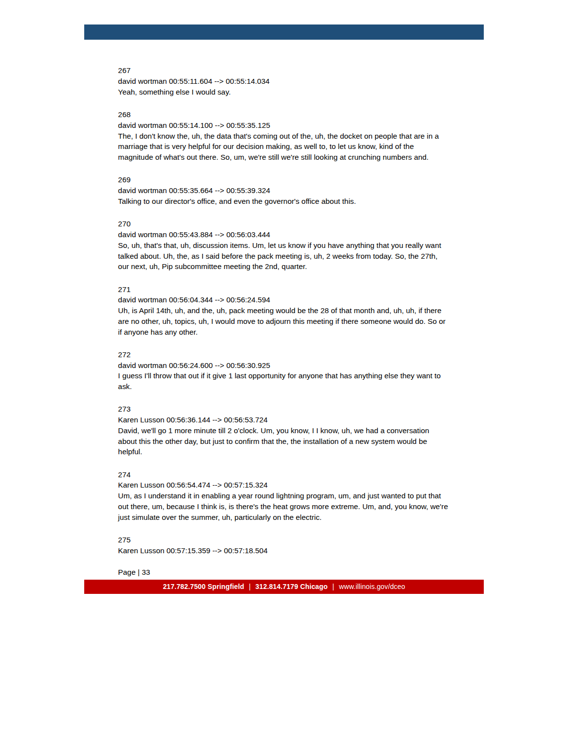267 david wortman 00:55:11.604 --> 00:55:14.034 Yeah, something else I would say.
268 david wortman 00:55:14.100 --> 00:55:35.125 The, I don't know the, uh, the data that's coming out of the, uh, the docket on people that are in a marriage that is very helpful for our decision making, as well to, to let us know, kind of the magnitude of what's out there. So, um, we're still we're still looking at crunching numbers and.
269 david wortman 00:55:35.664 --> 00:55:39.324 Talking to our director's office, and even the governor's office about this.
270 david wortman 00:55:43.884 --> 00:56:03.444 So, uh, that's that, uh, discussion items. Um, let us know if you have anything that you really want talked about. Uh, the, as I said before the pack meeting is, uh, 2 weeks from today. So, the 27th, our next, uh, Pip subcommittee meeting the 2nd, quarter.
271 david wortman 00:56:04.344 --> 00:56:24.594 Uh, is April 14th, uh, and the, uh, pack meeting would be the 28 of that month and, uh, uh, if there are no other, uh, topics, uh, I would move to adjourn this meeting if there someone would do. So or if anyone has any other.
272 david wortman 00:56:24.600 --> 00:56:30.925 I guess I'll throw that out if it give 1 last opportunity for anyone that has anything else they want to ask.
273 Karen Lusson 00:56:36.144 --> 00:56:53.724 David, we'll go 1 more minute till 2 o'clock. Um, you know, I I know, uh, we had a conversation about this the other day, but just to confirm that the, the installation of a new system would be helpful.
274 Karen Lusson 00:56:54.474 --> 00:57:15.324 Um, as I understand it in enabling a year round lightning program, um, and just wanted to put that out there, um, because I think is, is there's the heat grows more extreme. Um, and, you know, we're just simulate over the summer, uh, particularly on the electric.
275 Karen Lusson 00:57:15.359 --> 00:57:18.504
Page | 33
217.782.7500 Springfield|312.814.7179 Chicago|www.illinois.gov/dceo